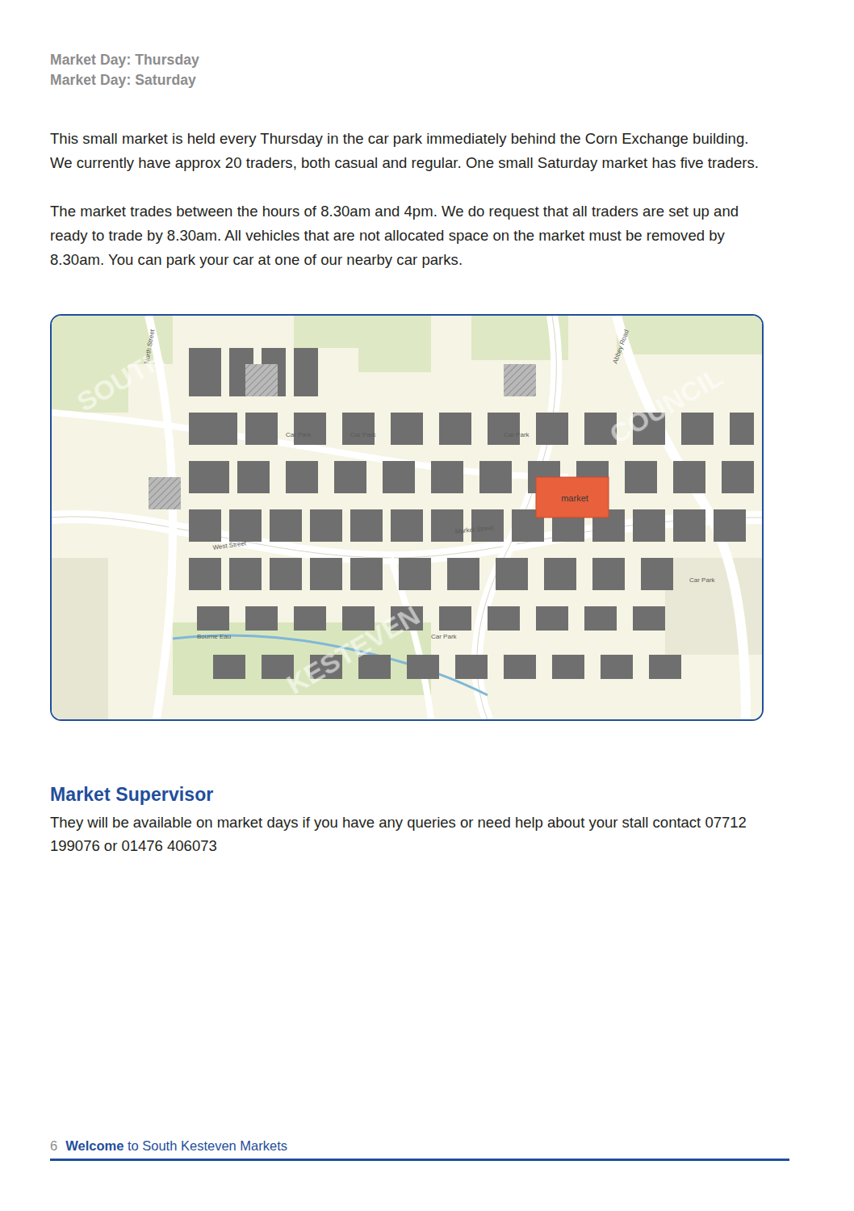Market Day: Thursday
Market Day: Saturday
This small market is held every Thursday in the car park immediately behind the Corn Exchange building. We currently have approx 20 traders, both casual and regular. One small Saturday market has five traders.
The market trades between the hours of 8.30am and 4pm. We do request that all traders are set up and ready to trade by 8.30am. All vehicles that are not allocated space on the market must be removed by 8.30am. You can park your car at one of our nearby car parks.
market Car Park Car Park Car Park Car Park Car Park Market Street West Street Bourne Eau North Street Abbey Road SOUTH KESTEVEN COUNCIL
Market Supervisor
They will be available on market days if you have any queries or need help about your stall contact 07712 199076 or 01476 406073
6 Welcome to South Kesteven Markets